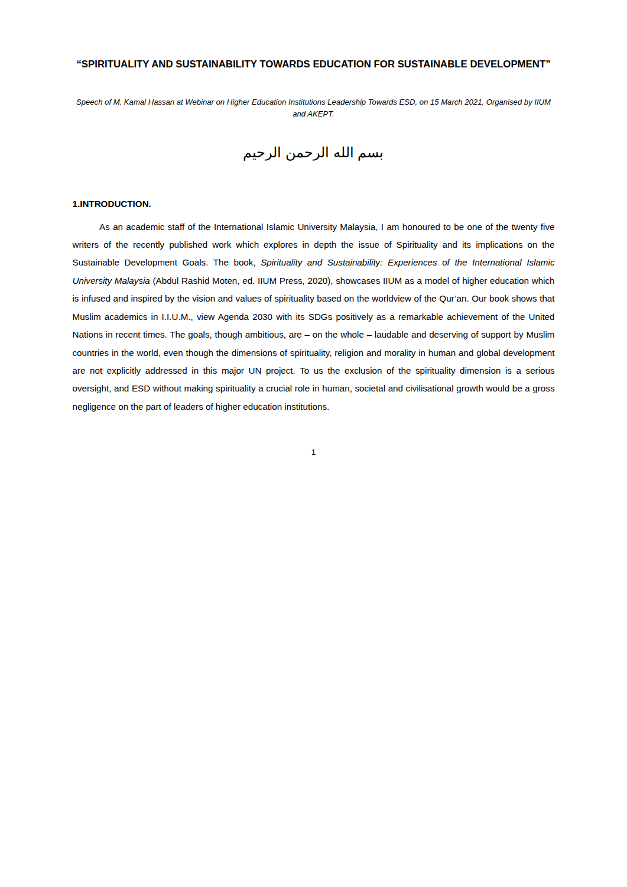“SPIRITUALITY AND SUSTAINABILITY TOWARDS EDUCATION FOR SUSTAINABLE DEVELOPMENT”
Speech of M. Kamal Hassan at Webinar on Higher Education Institutions Leadership Towards ESD, on 15 March 2021, Organised by IIUM and AKEPT.
بسم الله الرحمن الرحيم
1.INTRODUCTION.
As an academic staff of the International Islamic University Malaysia, I am honoured to be one of the twenty five writers of the recently published work which explores in depth the issue of Spirituality and its implications on the Sustainable Development Goals. The book, Spirituality and Sustainability: Experiences of the International Islamic University Malaysia (Abdul Rashid Moten, ed. IIUM Press, 2020), showcases IIUM as a model of higher education which is infused and inspired by the vision and values of spirituality based on the worldview of the Qur’an. Our book shows that Muslim academics in I.I.U.M., view Agenda 2030 with its SDGs positively as a remarkable achievement of the United Nations in recent times. The goals, though ambitious, are – on the whole – laudable and deserving of support by Muslim countries in the world, even though the dimensions of spirituality, religion and morality in human and global development are not explicitly addressed in this major UN project. To us the exclusion of the spirituality dimension is a serious oversight, and ESD without making spirituality a crucial role in human, societal and civilisational growth would be a gross negligence on the part of leaders of higher education institutions.
1